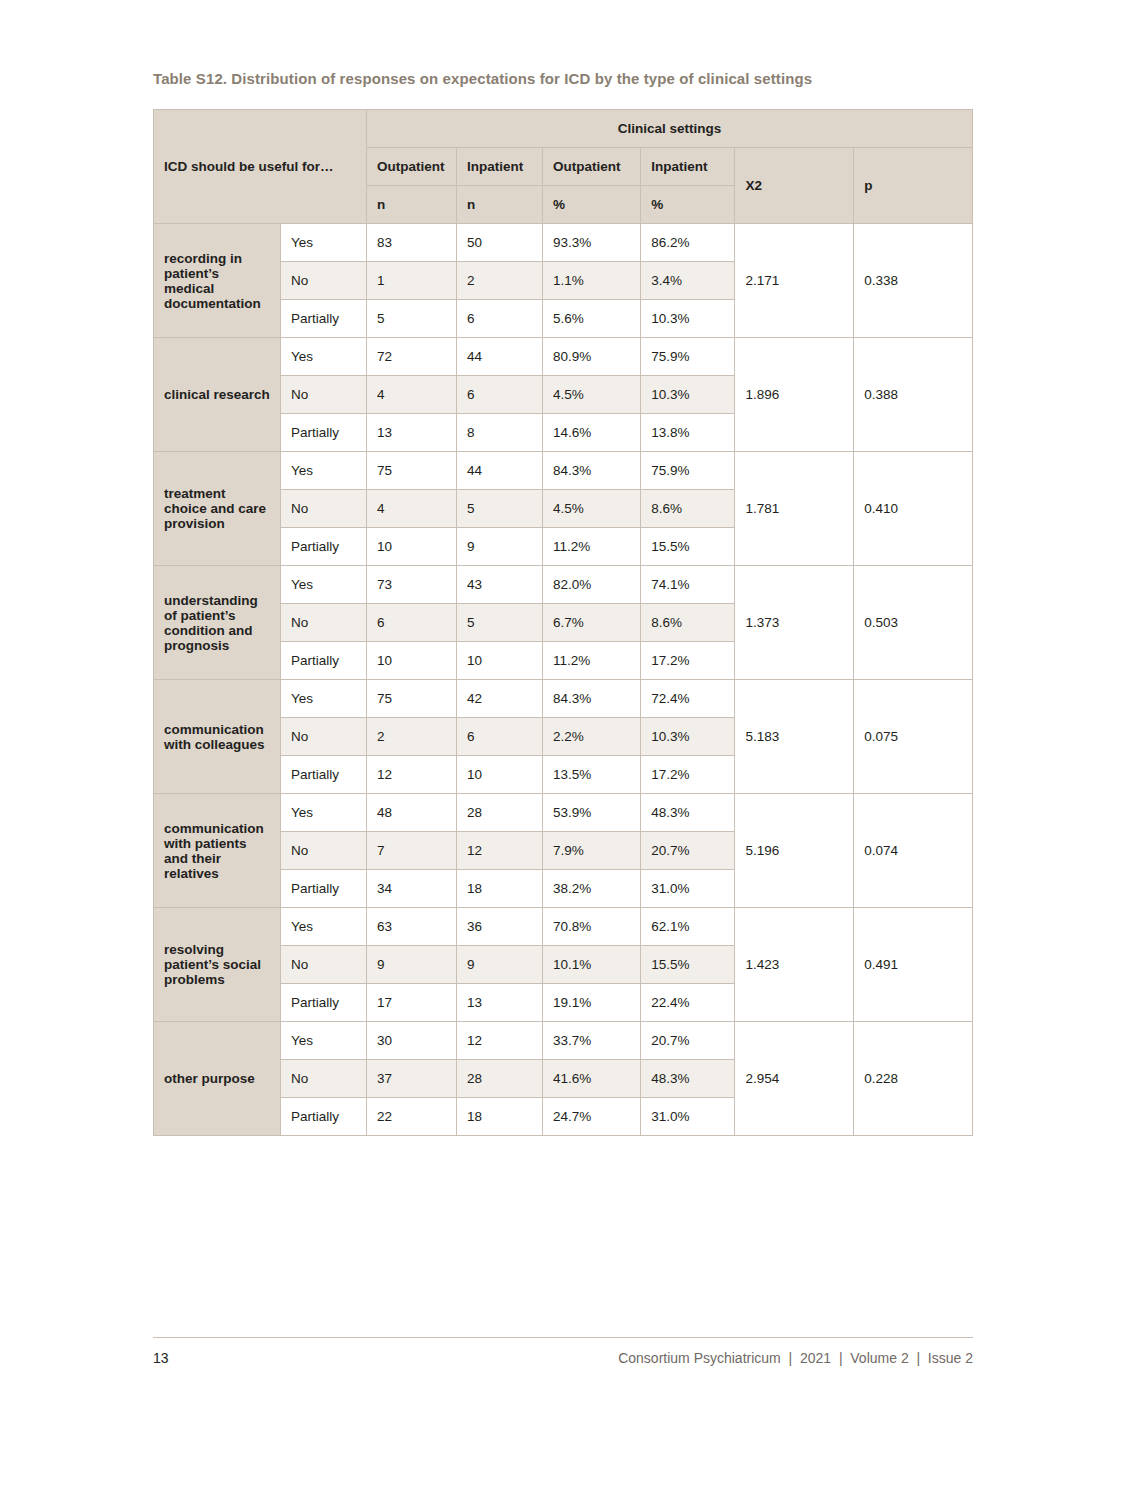Table S12. Distribution of responses on expectations for ICD by the type of clinical settings
| ICD should be useful for… | Clinical settings |
| --- | --- |
| Outpatient | Inpatient | Outpatient | Inpatient | X2 | p |
| n | n | % | % |
| recording in patient’s medical documentation | Yes | 83 | 50 | 93.3% | 86.2% | 2.171 | 0.338 |
| No | 1 | 2 | 1.1% | 3.4% |
| Partially | 5 | 6 | 5.6% | 10.3% |
| clinical research | Yes | 72 | 44 | 80.9% | 75.9% | 1.896 | 0.388 |
| No | 4 | 6 | 4.5% | 10.3% |
| Partially | 13 | 8 | 14.6% | 13.8% |
| treatment choice and care provision | Yes | 75 | 44 | 84.3% | 75.9% | 1.781 | 0.410 |
| No | 4 | 5 | 4.5% | 8.6% |
| Partially | 10 | 9 | 11.2% | 15.5% |
| understanding of patient’s condition and prognosis | Yes | 73 | 43 | 82.0% | 74.1% | 1.373 | 0.503 |
| No | 6 | 5 | 6.7% | 8.6% |
| Partially | 10 | 10 | 11.2% | 17.2% |
| communication with colleagues | Yes | 75 | 42 | 84.3% | 72.4% | 5.183 | 0.075 |
| No | 2 | 6 | 2.2% | 10.3% |
| Partially | 12 | 10 | 13.5% | 17.2% |
| communication with patients and their relatives | Yes | 48 | 28 | 53.9% | 48.3% | 5.196 | 0.074 |
| No | 7 | 12 | 7.9% | 20.7% |
| Partially | 34 | 18 | 38.2% | 31.0% |
| resolving patient’s social problems | Yes | 63 | 36 | 70.8% | 62.1% | 1.423 | 0.491 |
| No | 9 | 9 | 10.1% | 15.5% |
| Partially | 17 | 13 | 19.1% | 22.4% |
| other purpose | Yes | 30 | 12 | 33.7% | 20.7% | 2.954 | 0.228 |
| No | 37 | 28 | 41.6% | 48.3% |
| Partially | 22 | 18 | 24.7% | 31.0% |
13 Consortium Psychiatricum | 2021 | Volume 2 | Issue 2